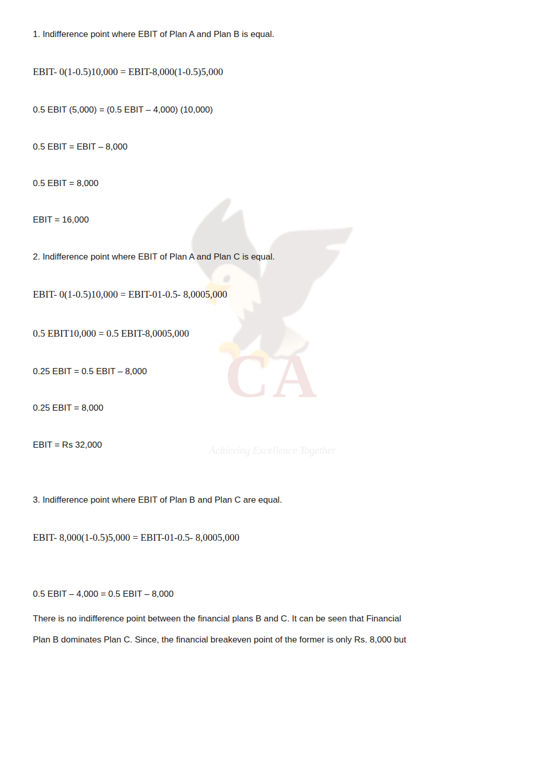🦅 CA Achieving Excellence Together
1. Indifference point where EBIT of Plan A and Plan B is equal.
EBIT- 0(1-0.5)10,000 = EBIT-8,000(1-0.5)5,000
0.5 EBIT (5,000) = (0.5 EBIT – 4,000) (10,000)
0.5 EBIT = EBIT – 8,000
0.5 EBIT = 8,000
EBIT = 16,000
2. Indifference point where EBIT of Plan A and Plan C is equal.
EBIT- 0(1-0.5)10,000 = EBIT-01-0.5- 8,0005,000
0.5 EBIT10,000 = 0.5 EBIT-8,0005,000
0.25 EBIT = 0.5 EBIT – 8,000
0.25 EBIT = 8,000
EBIT = Rs 32,000
3. Indifference point where EBIT of Plan B and Plan C are equal.
EBIT- 8,000(1-0.5)5,000 = EBIT-01-0.5- 8,0005,000
0.5 EBIT – 4,000 = 0.5 EBIT – 8,000
There is no indifference point between the financial plans B and C. It can be seen that Financial
Plan B dominates Plan C. Since, the financial breakeven point of the former is only Rs. 8,000 but